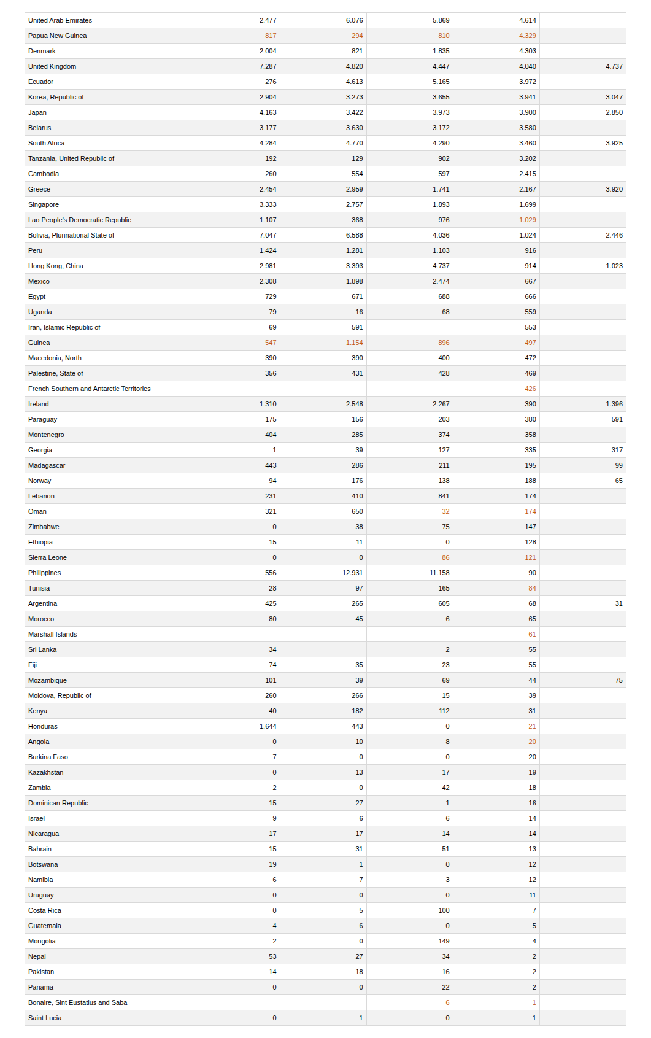| United Arab Emirates | 2.477 | 6.076 | 5.869 | 4.614 | |
| Papua New Guinea | 817 | 294 | 810 | 4.329 | |
| Denmark | 2.004 | 821 | 1.835 | 4.303 | |
| United Kingdom | 7.287 | 4.820 | 4.447 | 4.040 | 4.737 |
| Ecuador | 276 | 4.613 | 5.165 | 3.972 | |
| Korea, Republic of | 2.904 | 3.273 | 3.655 | 3.941 | 3.047 |
| Japan | 4.163 | 3.422 | 3.973 | 3.900 | 2.850 |
| Belarus | 3.177 | 3.630 | 3.172 | 3.580 | |
| South Africa | 4.284 | 4.770 | 4.290 | 3.460 | 3.925 |
| Tanzania, United Republic of | 192 | 129 | 902 | 3.202 | |
| Cambodia | 260 | 554 | 597 | 2.415 | |
| Greece | 2.454 | 2.959 | 1.741 | 2.167 | 3.920 |
| Singapore | 3.333 | 2.757 | 1.893 | 1.699 | |
| Lao People's Democratic Republic | 1.107 | 368 | 976 | 1.029 | |
| Bolivia, Plurinational State of | 7.047 | 6.588 | 4.036 | 1.024 | 2.446 |
| Peru | 1.424 | 1.281 | 1.103 | 916 | |
| Hong Kong, China | 2.981 | 3.393 | 4.737 | 914 | 1.023 |
| Mexico | 2.308 | 1.898 | 2.474 | 667 | |
| Egypt | 729 | 671 | 688 | 666 | |
| Uganda | 79 | 16 | 68 | 559 | |
| Iran, Islamic Republic of | 69 | 591 | | 553 | |
| Guinea | 547 | 1.154 | 896 | 497 | |
| Macedonia, North | 390 | 390 | 400 | 472 | |
| Palestine, State of | 356 | 431 | 428 | 469 | |
| French Southern and Antarctic Territories | | | | 426 | |
| Ireland | 1.310 | 2.548 | 2.267 | 390 | 1.396 |
| Paraguay | 175 | 156 | 203 | 380 | 591 |
| Montenegro | 404 | 285 | 374 | 358 | |
| Georgia | 1 | 39 | 127 | 335 | 317 |
| Madagascar | 443 | 286 | 211 | 195 | 99 |
| Norway | 94 | 176 | 138 | 188 | 65 |
| Lebanon | 231 | 410 | 841 | 174 | |
| Oman | 321 | 650 | 32 | 174 | |
| Zimbabwe | 0 | 38 | 75 | 147 | |
| Ethiopia | 15 | 11 | 0 | 128 | |
| Sierra Leone | 0 | 0 | 86 | 121 | |
| Philippines | 556 | 12.931 | 11.158 | 90 | |
| Tunisia | 28 | 97 | 165 | 84 | |
| Argentina | 425 | 265 | 605 | 68 | 31 |
| Morocco | 80 | 45 | 6 | 65 | |
| Marshall Islands | | | | 61 | |
| Sri Lanka | 34 | | 2 | 55 | |
| Fiji | 74 | 35 | 23 | 55 | |
| Mozambique | 101 | 39 | 69 | 44 | 75 |
| Moldova, Republic of | 260 | 266 | 15 | 39 | |
| Kenya | 40 | 182 | 112 | 31 | |
| Honduras | 1.644 | 443 | 0 | 21 | |
| Angola | 0 | 10 | 8 | 20 | |
| Burkina Faso | 7 | 0 | 0 | 20 | |
| Kazakhstan | 0 | 13 | 17 | 19 | |
| Zambia | 2 | 0 | 42 | 18 | |
| Dominican Republic | 15 | 27 | 1 | 16 | |
| Israel | 9 | 6 | 6 | 14 | |
| Nicaragua | 17 | 17 | 14 | 14 | |
| Bahrain | 15 | 31 | 51 | 13 | |
| Botswana | 19 | 1 | 0 | 12 | |
| Namibia | 6 | 7 | 3 | 12 | |
| Uruguay | 0 | 0 | 0 | 11 | |
| Costa Rica | 0 | 5 | 100 | 7 | |
| Guatemala | 4 | 6 | 0 | 5 | |
| Mongolia | 2 | 0 | 149 | 4 | |
| Nepal | 53 | 27 | 34 | 2 | |
| Pakistan | 14 | 18 | 16 | 2 | |
| Panama | 0 | 0 | 22 | 2 | |
| Bonaire, Sint Eustatius and Saba | | | 6 | 1 | |
| Saint Lucia | 0 | 1 | 0 | 1 | |